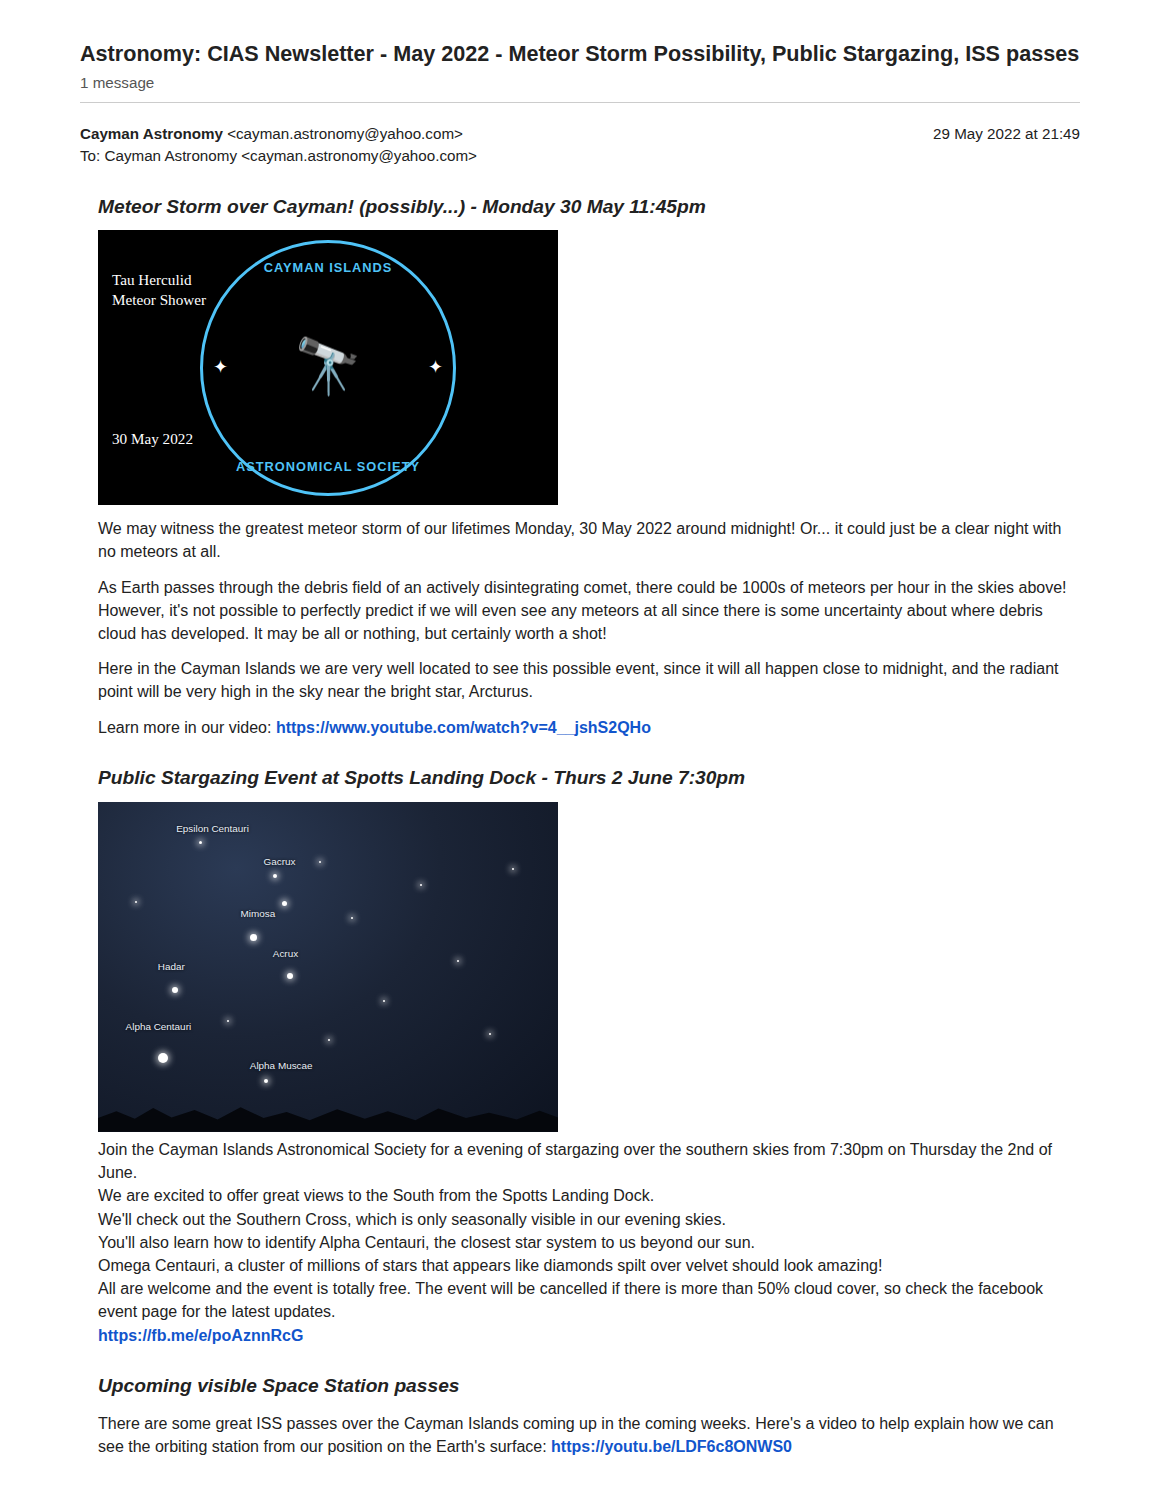Astronomy: CIAS Newsletter - May 2022 - Meteor Storm Possibility, Public Stargazing, ISS passes
1 message
Cayman Astronomy <cayman.astronomy@yahoo.com>
To: Cayman Astronomy <cayman.astronomy@yahoo.com>
29 May 2022 at 21:49
Meteor Storm over Cayman! (possibly...) - Monday 30 May 11:45pm
Tau Herculid
Meteor Shower
30 May 2022
CAYMAN ISLANDS ✦ 🔭 ✦ ASTRONOMICAL SOCIETY
We may witness the greatest meteor storm of our lifetimes Monday, 30 May 2022 around midnight! Or... it could just be a clear night with no meteors at all.
As Earth passes through the debris field of an actively disintegrating comet, there could be 1000s of meteors per hour in the skies above! However, it's not possible to perfectly predict if we will even see any meteors at all since there is some uncertainty about where debris cloud has developed. It may be all or nothing, but certainly worth a shot!
Here in the Cayman Islands we are very well located to see this possible event, since it will all happen close to midnight, and the radiant point will be very high in the sky near the bright star, Arcturus.
Learn more in our video: https://www.youtube.com/watch?v=4__jshS2QHo
Public Stargazing Event at Spotts Landing Dock - Thurs 2 June 7:30pm
Epsilon Centauri Gacrux Mimosa Acrux Hadar Alpha Centauri Alpha Muscae
Join the Cayman Islands Astronomical Society for a evening of stargazing over the southern skies from 7:30pm on Thursday the 2nd of June.
We are excited to offer great views to the South from the Spotts Landing Dock.
We'll check out the Southern Cross, which is only seasonally visible in our evening skies.
You'll also learn how to identify Alpha Centauri, the closest star system to us beyond our sun.
Omega Centauri, a cluster of millions of stars that appears like diamonds spilt over velvet should look amazing!
All are welcome and the event is totally free. The event will be cancelled if there is more than 50% cloud cover, so check the facebook event page for the latest updates.
https://fb.me/e/poAznnRcG
Upcoming visible Space Station passes
There are some great ISS passes over the Cayman Islands coming up in the coming weeks. Here's a video to help explain how we can see the orbiting station from our position on the Earth's surface: https://youtu.be/LDF6c8ONWS0